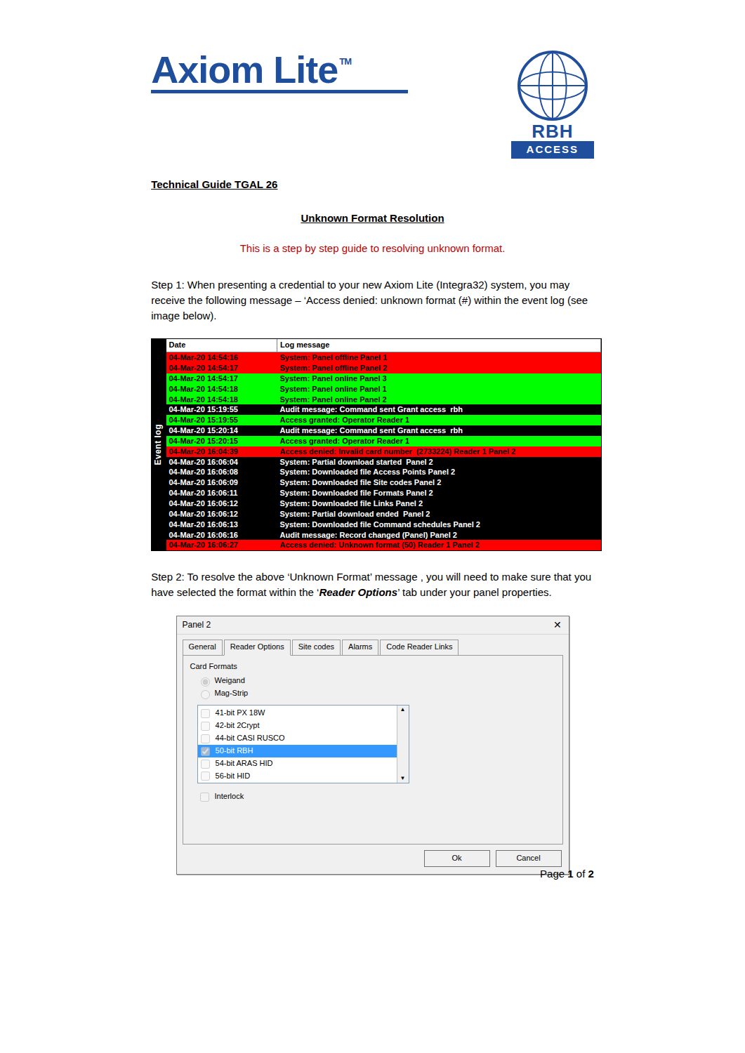Axiom Lite TM
RBH
ACCESS
Technical Guide TGAL 26
Unknown Format Resolution
This is a step by step guide to resolving unknown format.
Step 1: When presenting a credential to your new Axiom Lite (Integra32) system, you may receive the following message – ‘Access denied: unknown format (#) within the event log (see image below).
Event log
| Date | Log message |
| --- | --- |
| 04-Mar-20 14:54:16 | System: Panel offline Panel 1 |
| 04-Mar-20 14:54:17 | System: Panel offline Panel 2 |
| 04-Mar-20 14:54:17 | System: Panel online Panel 3 |
| 04-Mar-20 14:54:18 | System: Panel online Panel 1 |
| 04-Mar-20 14:54:18 | System: Panel online Panel 2 |
| 04-Mar-20 15:19:55 | Audit message: Command sent Grant access rbh |
| 04-Mar-20 15:19:55 | Access granted: Operator Reader 1 |
| 04-Mar-20 15:20:14 | Audit message: Command sent Grant access rbh |
| 04-Mar-20 15:20:15 | Access granted: Operator Reader 1 |
| 04-Mar-20 16:04:39 | Access denied: Invalid card number (2733224) Reader 1 Panel 2 |
| 04-Mar-20 16:06:04 | System: Partial download started Panel 2 |
| 04-Mar-20 16:06:08 | System: Downloaded file Access Points Panel 2 |
| 04-Mar-20 16:06:09 | System: Downloaded file Site codes Panel 2 |
| 04-Mar-20 16:06:11 | System: Downloaded file Formats Panel 2 |
| 04-Mar-20 16:06:12 | System: Downloaded file Links Panel 2 |
| 04-Mar-20 16:06:12 | System: Partial download ended Panel 2 |
| 04-Mar-20 16:06:13 | System: Downloaded file Command schedules Panel 2 |
| 04-Mar-20 16:06:16 | Audit message: Record changed (Panel) Panel 2 |
| 04-Mar-20 16:06:27 | Access denied: Unknown format (50) Reader 1 Panel 2 |
Step 2: To resolve the above ‘Unknown Format’ message , you will need to make sure that you have selected the format within the ‘Reader Options’ tab under your panel properties.
Panel 2 ✕
General
Reader Options
Site codes
Alarms
Code Reader Links
Card Formats
Weigand
Mag-Strip
41-bit PX 18W
42-bit 2Crypt
44-bit CASI RUSCO
50-bit RBH
54-bit ARAS HID
56-bit HID
56-bit MiFare with 32CH LSB
▲
▼
Interlock
Ok
Cancel
Page 1 of 2